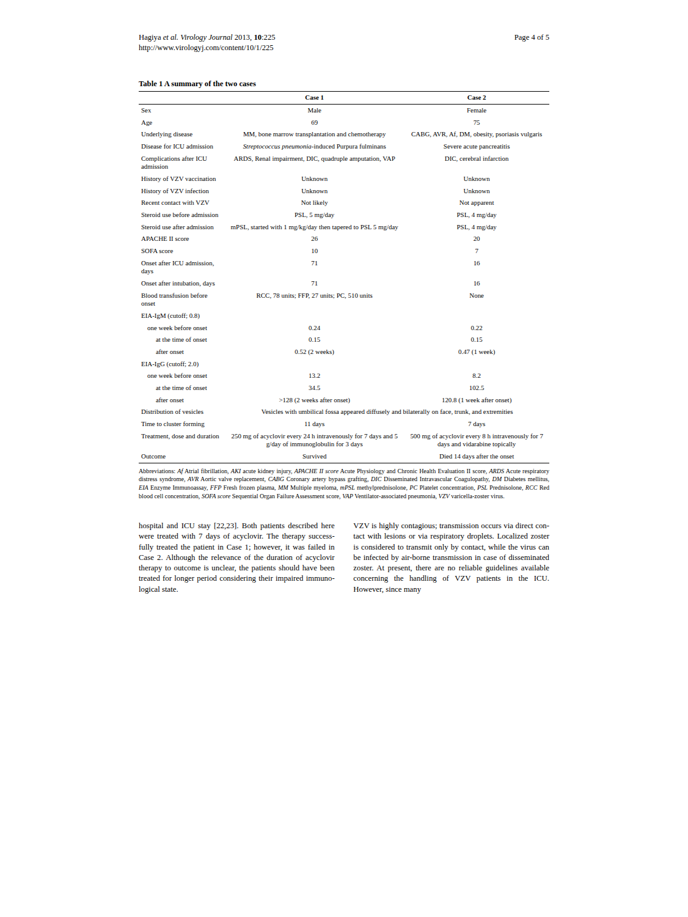Hagiya et al. Virology Journal 2013, 10:225
http://www.virologyj.com/content/10/1/225
Page 4 of 5
Table 1 A summary of the two cases
| | Case 1 | Case 2 |
| --- | --- | --- |
| Sex | Male | Female |
| Age | 69 | 75 |
| Underlying disease | MM, bone marrow transplantation and chemotherapy | CABG, AVR, Af, DM, obesity, psoriasis vulgaris |
| Disease for ICU admission | Streptococcus pneumonia -induced Purpura fulminans | Severe acute pancreatitis |
| Complications after ICU admission | ARDS, Renal impairment, DIC, quadruple amputation, VAP | DIC, cerebral infarction |
| History of VZV vaccination | Unknown | Unknown |
| History of VZV infection | Unknown | Unknown |
| Recent contact with VZV | Not likely | Not apparent |
| Steroid use before admission | PSL, 5 mg/day | PSL, 4 mg/day |
| Steroid use after admission | mPSL, started with 1 mg/kg/day then tapered to PSL 5 mg/day | PSL, 4 mg/day |
| APACHE II score | 26 | 20 |
| SOFA score | 10 | 7 |
| Onset after ICU admission, days | 71 | 16 |
| Onset after intubation, days | 71 | 16 |
| Blood transfusion before onset | RCC, 78 units; FFP, 27 units; PC, 510 units | None |
| EIA-IgM (cutoff; 0.8) | | |
| one week before onset | 0.24 | 0.22 |
| at the time of onset | 0.15 | 0.15 |
| after onset | 0.52 (2 weeks) | 0.47 (1 week) |
| EIA-IgG (cutoff; 2.0) | | |
| one week before onset | 13.2 | 8.2 |
| at the time of onset | 34.5 | 102.5 |
| after onset | >128 (2 weeks after onset) | 120.8 (1 week after onset) |
| Distribution of vesicles | Vesicles with umbilical fossa appeared diffusely and bilaterally on face, trunk, and extremities |
| Time to cluster forming | 11 days | 7 days |
| Treatment, dose and duration | 250 mg of acyclovir every 24 h intravenously for 7 days and 5 g/day of immunoglobulin for 3 days | 500 mg of acyclovir every 8 h intravenously for 7 days and vidarabine topically |
| Outcome | Survived | Died 14 days after the onset |
Abbreviations: Af Atrial fibrillation, AKI acute kidney injury, APACHE II score Acute Physiology and Chronic Health Evaluation II score, ARDS Acute respiratory distress syndrome, AVR Aortic valve replacement, CABG Coronary artery bypass grafting, DIC Disseminated Intravascular Coagulopathy, DM Diabetes mellitus, EIA Enzyme Immunoassay, FFP Fresh frozen plasma, MM Multiple myeloma, mPSL methylprednisolone, PC Platelet concentration, PSL Prednisolone, RCC Red blood cell concentration, SOFA score Sequential Organ Failure Assessment score, VAP Ventilator-associated pneumonia, VZV varicella-zoster virus.
hospital and ICU stay [22,23]. Both patients described here were treated with 7 days of acyclovir. The therapy successfully treated the patient in Case 1; however, it was failed in Case 2. Although the relevance of the duration of acyclovir therapy to outcome is unclear, the patients should have been treated for longer period considering their impaired immunological state.
VZV is highly contagious; transmission occurs via direct contact with lesions or via respiratory droplets. Localized zoster is considered to transmit only by contact, while the virus can be infected by air-borne transmission in case of disseminated zoster. At present, there are no reliable guidelines available concerning the handling of VZV patients in the ICU. However, since many